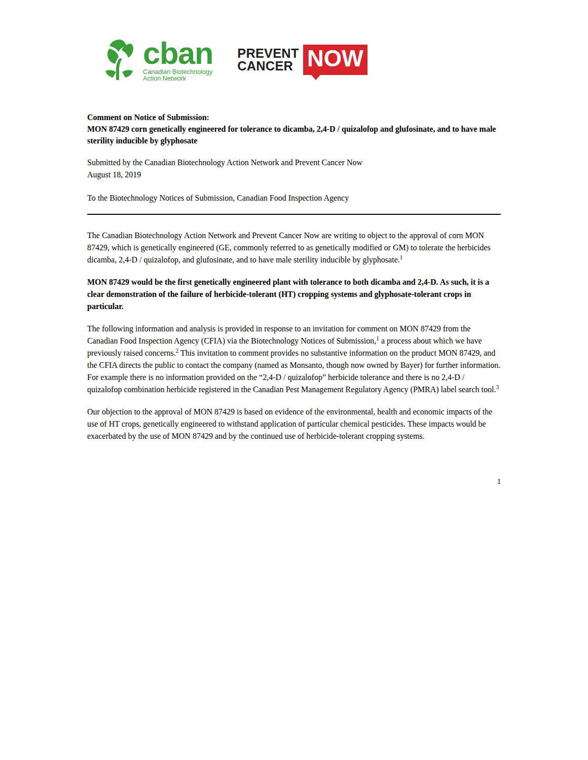cban Canadian Biotechnology
Action Network
PREVENT
CANCER
NOW
Comment on Notice of Submission:
MON 87429 corn genetically engineered for tolerance to dicamba, 2,4-D / quizalofop and glufosinate, and to have male sterility inducible by glyphosate
Submitted by the Canadian Biotechnology Action Network and Prevent Cancer Now
August 18, 2019
To the Biotechnology Notices of Submission, Canadian Food Inspection Agency
The Canadian Biotechnology Action Network and Prevent Cancer Now are writing to object to the approval of corn MON 87429, which is genetically engineered (GE, commonly referred to as genetically modified or GM) to tolerate the herbicides dicamba, 2,4-D / quizalofop, and glufosinate, and to have male sterility inducible by glyphosate.1
MON 87429 would be the first genetically engineered plant with tolerance to both dicamba and 2,4-D. As such, it is a clear demonstration of the failure of herbicide-tolerant (HT) cropping systems and glyphosate-tolerant crops in particular.
The following information and analysis is provided in response to an invitation for comment on MON 87429 from the Canadian Food Inspection Agency (CFIA) via the Biotechnology Notices of Submission,1 a process about which we have previously raised concerns.2 This invitation to comment provides no substantive information on the product MON 87429, and the CFIA directs the public to contact the company (named as Monsanto, though now owned by Bayer) for further information. For example there is no information provided on the “2,4-D / quizalofop” herbicide tolerance and there is no 2,4-D / quizalofop combination herbicide registered in the Canadian Pest Management Regulatory Agency (PMRA) label search tool.3
Our objection to the approval of MON 87429 is based on evidence of the environmental, health and economic impacts of the use of HT crops, genetically engineered to withstand application of particular chemical pesticides. These impacts would be exacerbated by the use of MON 87429 and by the continued use of herbicide-tolerant cropping systems.
1